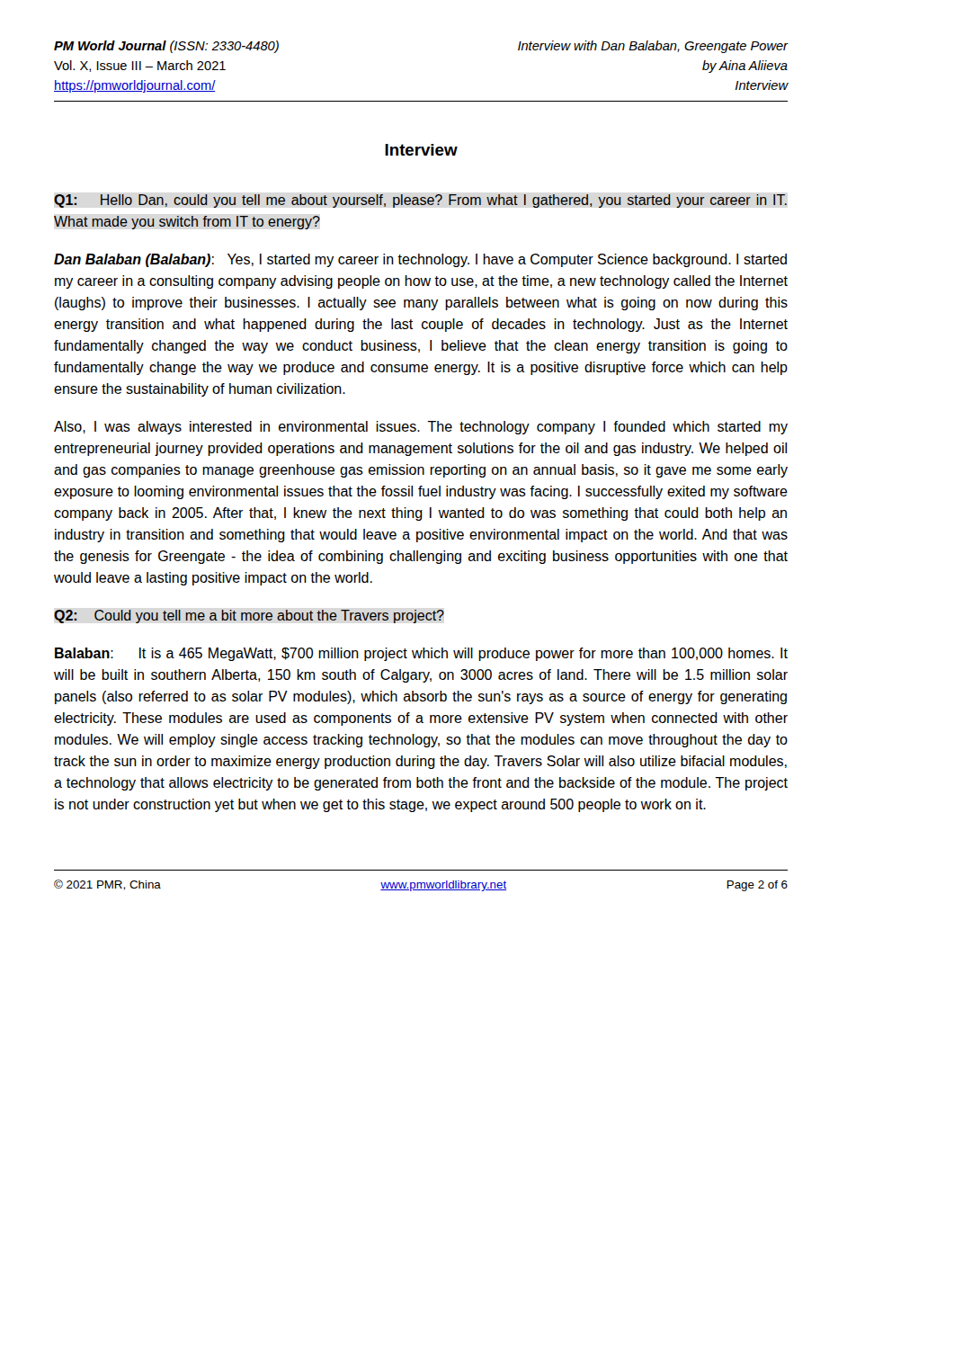PM World Journal (ISSN: 2330-4480)
Interview with Dan Balaban, Greengate Power
Vol. X, Issue III – March 2021
by Aina Aliieva
https://pmworldjournal.com/
Interview
Interview
Q1: Hello Dan, could you tell me about yourself, please? From what I gathered, you started your career in IT. What made you switch from IT to energy?
Dan Balaban (Balaban): Yes, I started my career in technology. I have a Computer Science background. I started my career in a consulting company advising people on how to use, at the time, a new technology called the Internet (laughs) to improve their businesses. I actually see many parallels between what is going on now during this energy transition and what happened during the last couple of decades in technology. Just as the Internet fundamentally changed the way we conduct business, I believe that the clean energy transition is going to fundamentally change the way we produce and consume energy. It is a positive disruptive force which can help ensure the sustainability of human civilization.
Also, I was always interested in environmental issues. The technology company I founded which started my entrepreneurial journey provided operations and management solutions for the oil and gas industry. We helped oil and gas companies to manage greenhouse gas emission reporting on an annual basis, so it gave me some early exposure to looming environmental issues that the fossil fuel industry was facing. I successfully exited my software company back in 2005. After that, I knew the next thing I wanted to do was something that could both help an industry in transition and something that would leave a positive environmental impact on the world. And that was the genesis for Greengate - the idea of combining challenging and exciting business opportunities with one that would leave a lasting positive impact on the world.
Q2: Could you tell me a bit more about the Travers project?
Balaban: It is a 465 MegaWatt, $700 million project which will produce power for more than 100,000 homes. It will be built in southern Alberta, 150 km south of Calgary, on 3000 acres of land. There will be 1.5 million solar panels (also referred to as solar PV modules), which absorb the sun's rays as a source of energy for generating electricity. These modules are used as components of a more extensive PV system when connected with other modules. We will employ single access tracking technology, so that the modules can move throughout the day to track the sun in order to maximize energy production during the day. Travers Solar will also utilize bifacial modules, a technology that allows electricity to be generated from both the front and the backside of the module. The project is not under construction yet but when we get to this stage, we expect around 500 people to work on it.
© 2021 PMR, China
www.pmworldlibrary.net
Page 2 of 6